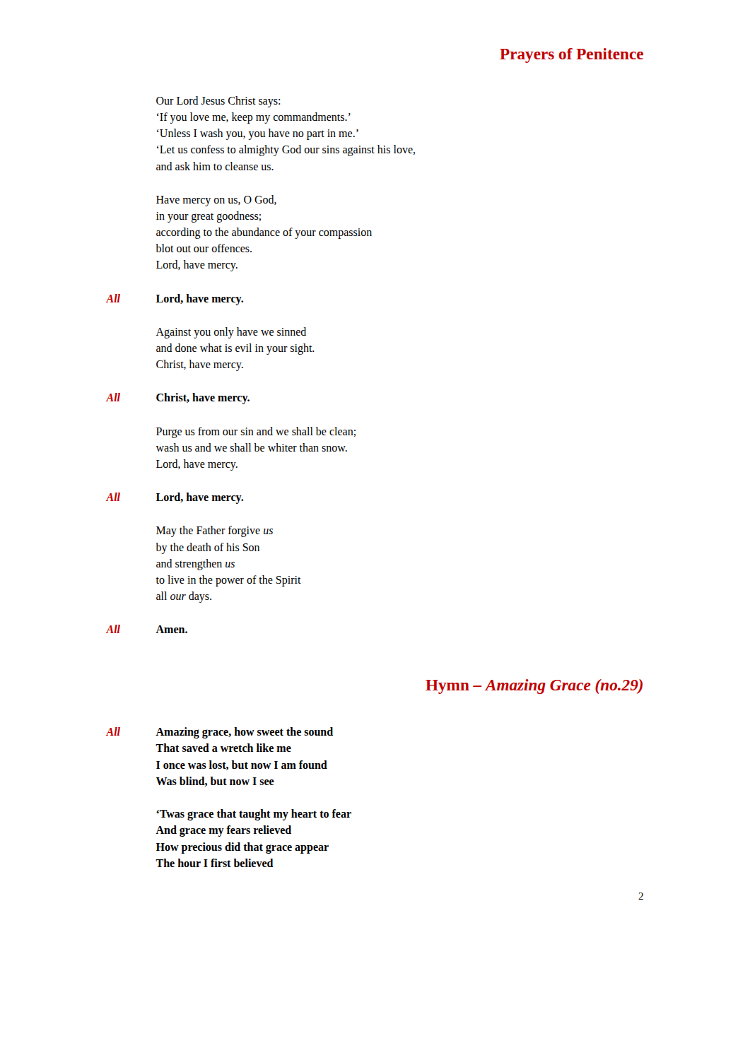Prayers of Penitence
Our Lord Jesus Christ says:
‘If you love me, keep my commandments.’
‘Unless I wash you, you have no part in me.’
‘Let us confess to almighty God our sins against his love,
and ask him to cleanse us.
Have mercy on us, O God,
in your great goodness;
according to the abundance of your compassion
blot out our offences.
Lord, have mercy.
All
Lord, have mercy.
Against you only have we sinned
and done what is evil in your sight.
Christ, have mercy.
All
Christ, have mercy.
Purge us from our sin and we shall be clean;
wash us and we shall be whiter than snow.
Lord, have mercy.
All
Lord, have mercy.
May the Father forgive us
by the death of his Son
and strengthen us
to live in the power of the Spirit
all our days.
All
Amen.
Hymn – Amazing Grace (no.29)
All
Amazing grace, how sweet the sound
That saved a wretch like me
I once was lost, but now I am found
Was blind, but now I see
‘Twas grace that taught my heart to fear
And grace my fears relieved
How precious did that grace appear
The hour I first believed
2